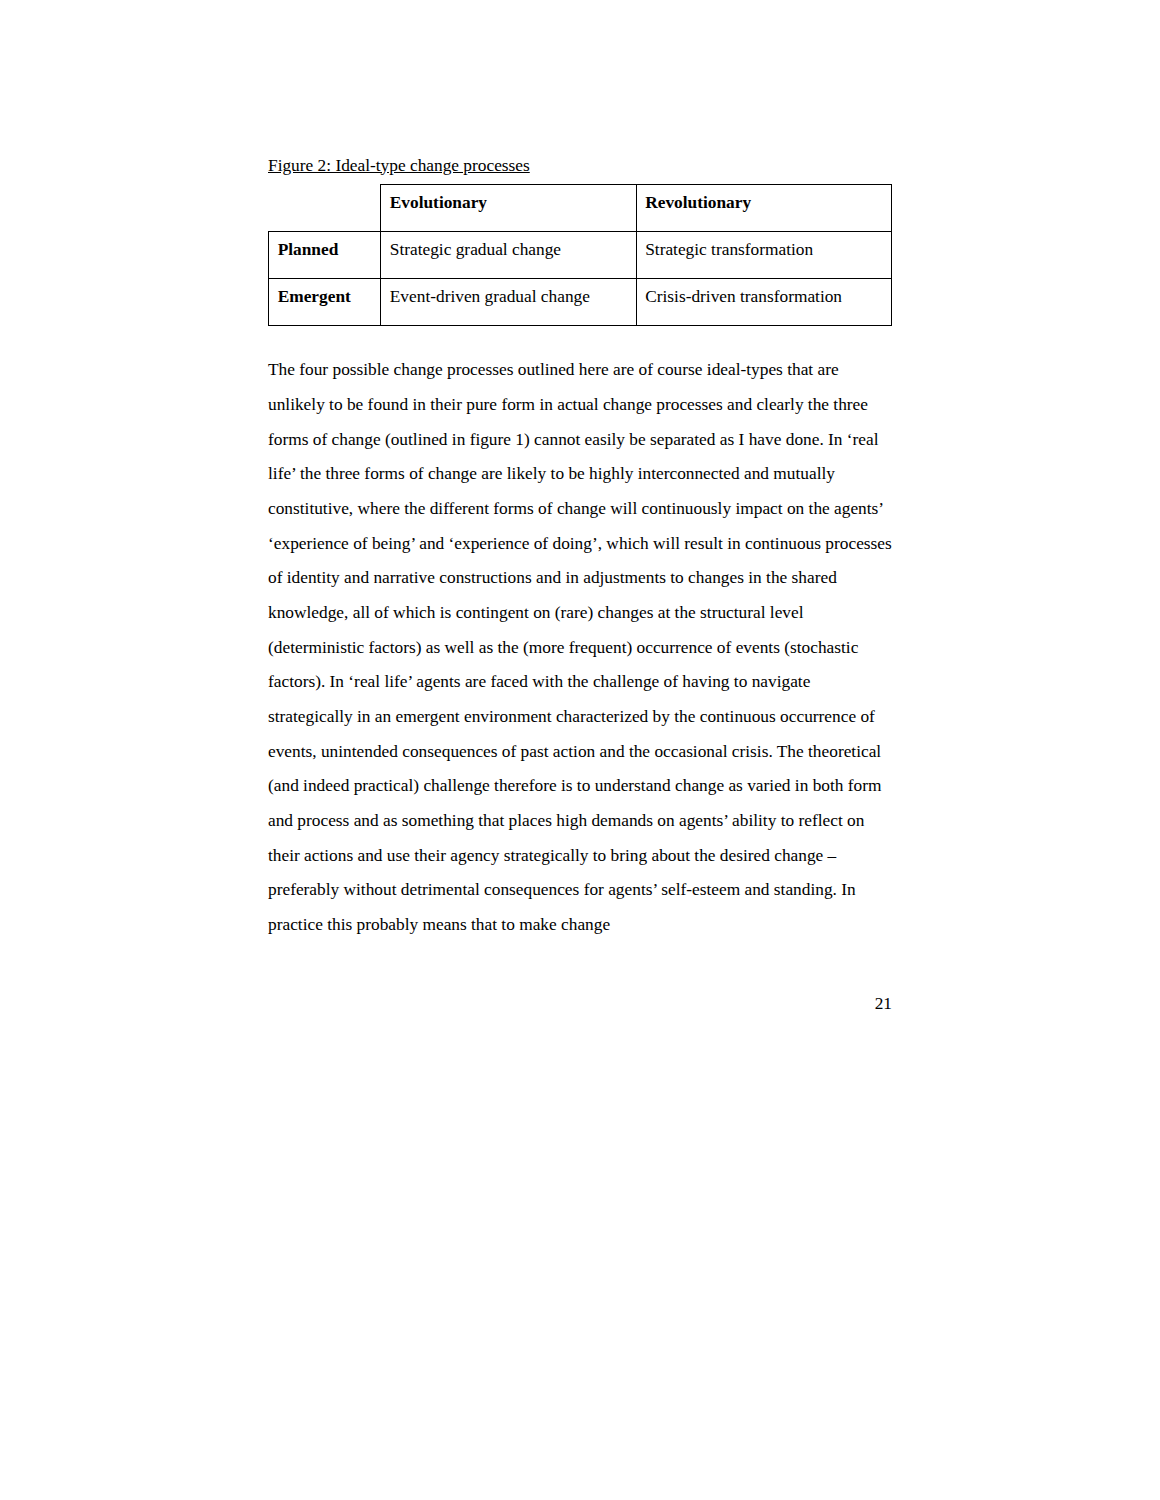Figure 2: Ideal-type change processes
| | Evolutionary | Revolutionary |
| Planned | Strategic gradual change | Strategic transformation |
| Emergent | Event-driven gradual change | Crisis-driven transformation |
The four possible change processes outlined here are of course ideal-types that are unlikely to be found in their pure form in actual change processes and clearly the three forms of change (outlined in figure 1) cannot easily be separated as I have done. In ‘real life’ the three forms of change are likely to be highly interconnected and mutually constitutive, where the different forms of change will continuously impact on the agents’ ‘experience of being’ and ‘experience of doing’, which will result in continuous processes of identity and narrative constructions and in adjustments to changes in the shared knowledge, all of which is contingent on (rare) changes at the structural level (deterministic factors) as well as the (more frequent) occurrence of events (stochastic factors). In ‘real life’ agents are faced with the challenge of having to navigate strategically in an emergent environment characterized by the continuous occurrence of events, unintended consequences of past action and the occasional crisis. The theoretical (and indeed practical) challenge therefore is to understand change as varied in both form and process and as something that places high demands on agents’ ability to reflect on their actions and use their agency strategically to bring about the desired change – preferably without detrimental consequences for agents’ self-esteem and standing. In practice this probably means that to make change
21